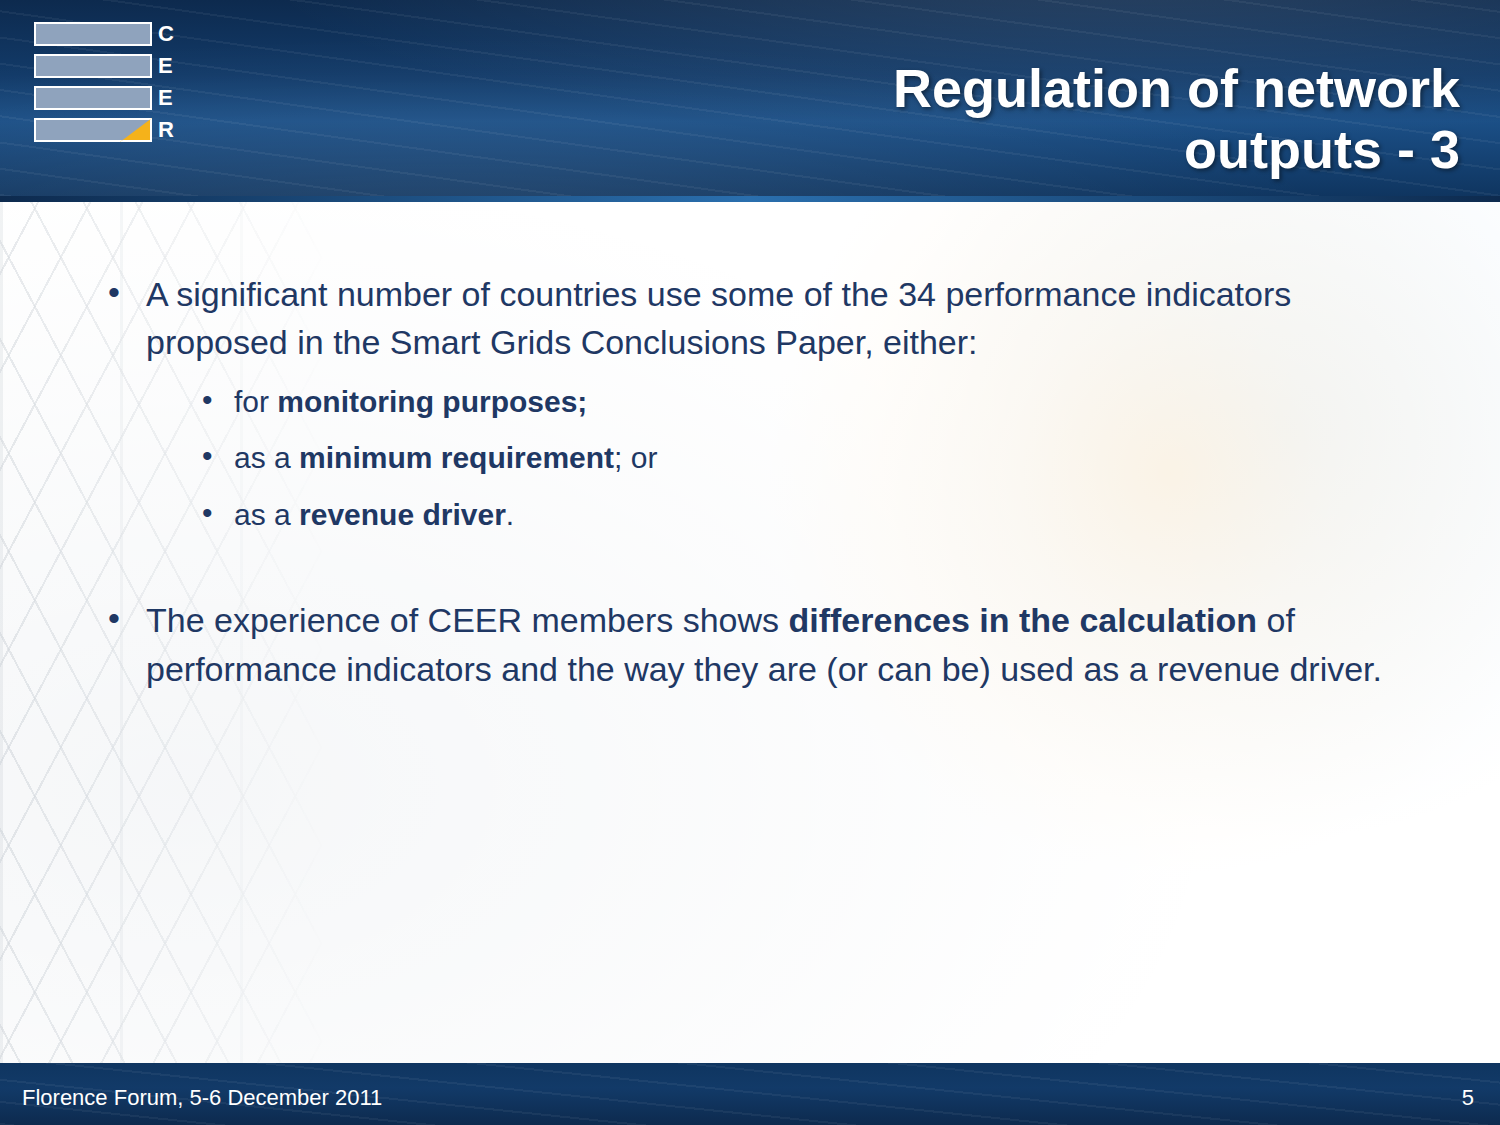C
E
E
R
Regulation of network
outputs - 3
A significant number of countries use some of the 34 performance indicators proposed in the Smart Grids Conclusions Paper, either:
for monitoring purposes;
as a minimum requirement; or
as a revenue driver.
The experience of CEER members shows differences in the calculation of performance indicators and the way they are (or can be) used as a revenue driver.
Florence Forum, 5-6 December 2011
5